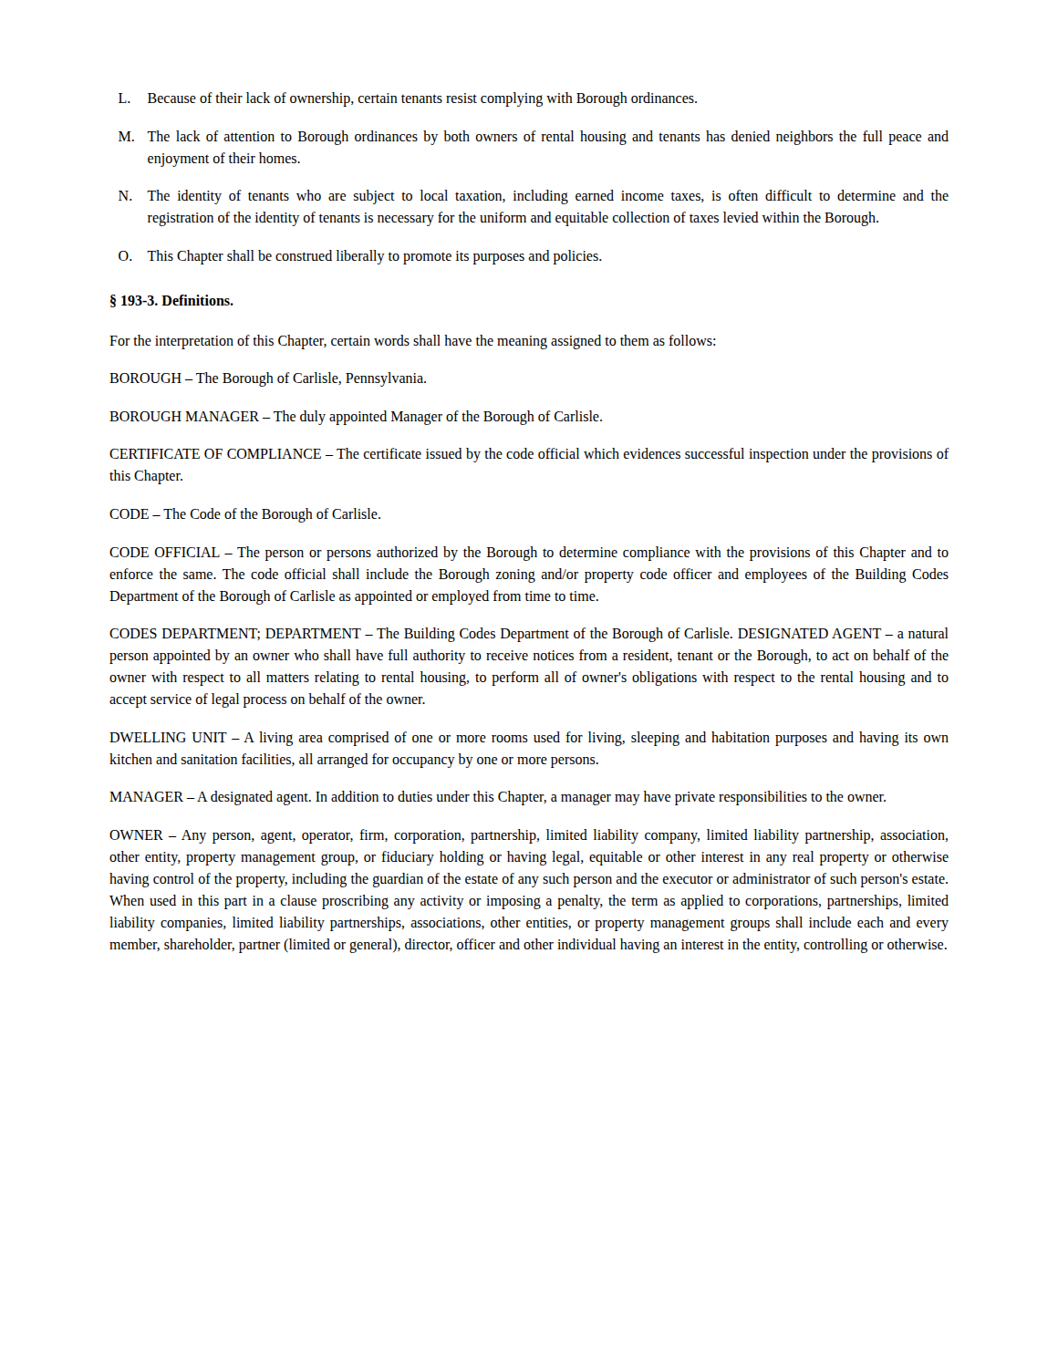L. Because of their lack of ownership, certain tenants resist complying with Borough ordinances.
M. The lack of attention to Borough ordinances by both owners of rental housing and tenants has denied neighbors the full peace and enjoyment of their homes.
N. The identity of tenants who are subject to local taxation, including earned income taxes, is often difficult to determine and the registration of the identity of tenants is necessary for the uniform and equitable collection of taxes levied within the Borough.
O. This Chapter shall be construed liberally to promote its purposes and policies.
§ 193-3. Definitions.
For the interpretation of this Chapter, certain words shall have the meaning assigned to them as follows:
BOROUGH – The Borough of Carlisle, Pennsylvania.
BOROUGH MANAGER – The duly appointed Manager of the Borough of Carlisle.
CERTIFICATE OF COMPLIANCE – The certificate issued by the code official which evidences successful inspection under the provisions of this Chapter.
CODE – The Code of the Borough of Carlisle.
CODE OFFICIAL – The person or persons authorized by the Borough to determine compliance with the provisions of this Chapter and to enforce the same. The code official shall include the Borough zoning and/or property code officer and employees of the Building Codes Department of the Borough of Carlisle as appointed or employed from time to time.
CODES DEPARTMENT; DEPARTMENT – The Building Codes Department of the Borough of Carlisle. DESIGNATED AGENT – a natural person appointed by an owner who shall have full authority to receive notices from a resident, tenant or the Borough, to act on behalf of the owner with respect to all matters relating to rental housing, to perform all of owner's obligations with respect to the rental housing and to accept service of legal process on behalf of the owner.
DWELLING UNIT – A living area comprised of one or more rooms used for living, sleeping and habitation purposes and having its own kitchen and sanitation facilities, all arranged for occupancy by one or more persons.
MANAGER – A designated agent. In addition to duties under this Chapter, a manager may have private responsibilities to the owner.
OWNER – Any person, agent, operator, firm, corporation, partnership, limited liability company, limited liability partnership, association, other entity, property management group, or fiduciary holding or having legal, equitable or other interest in any real property or otherwise having control of the property, including the guardian of the estate of any such person and the executor or administrator of such person's estate. When used in this part in a clause proscribing any activity or imposing a penalty, the term as applied to corporations, partnerships, limited liability companies, limited liability partnerships, associations, other entities, or property management groups shall include each and every member, shareholder, partner (limited or general), director, officer and other individual having an interest in the entity, controlling or otherwise.